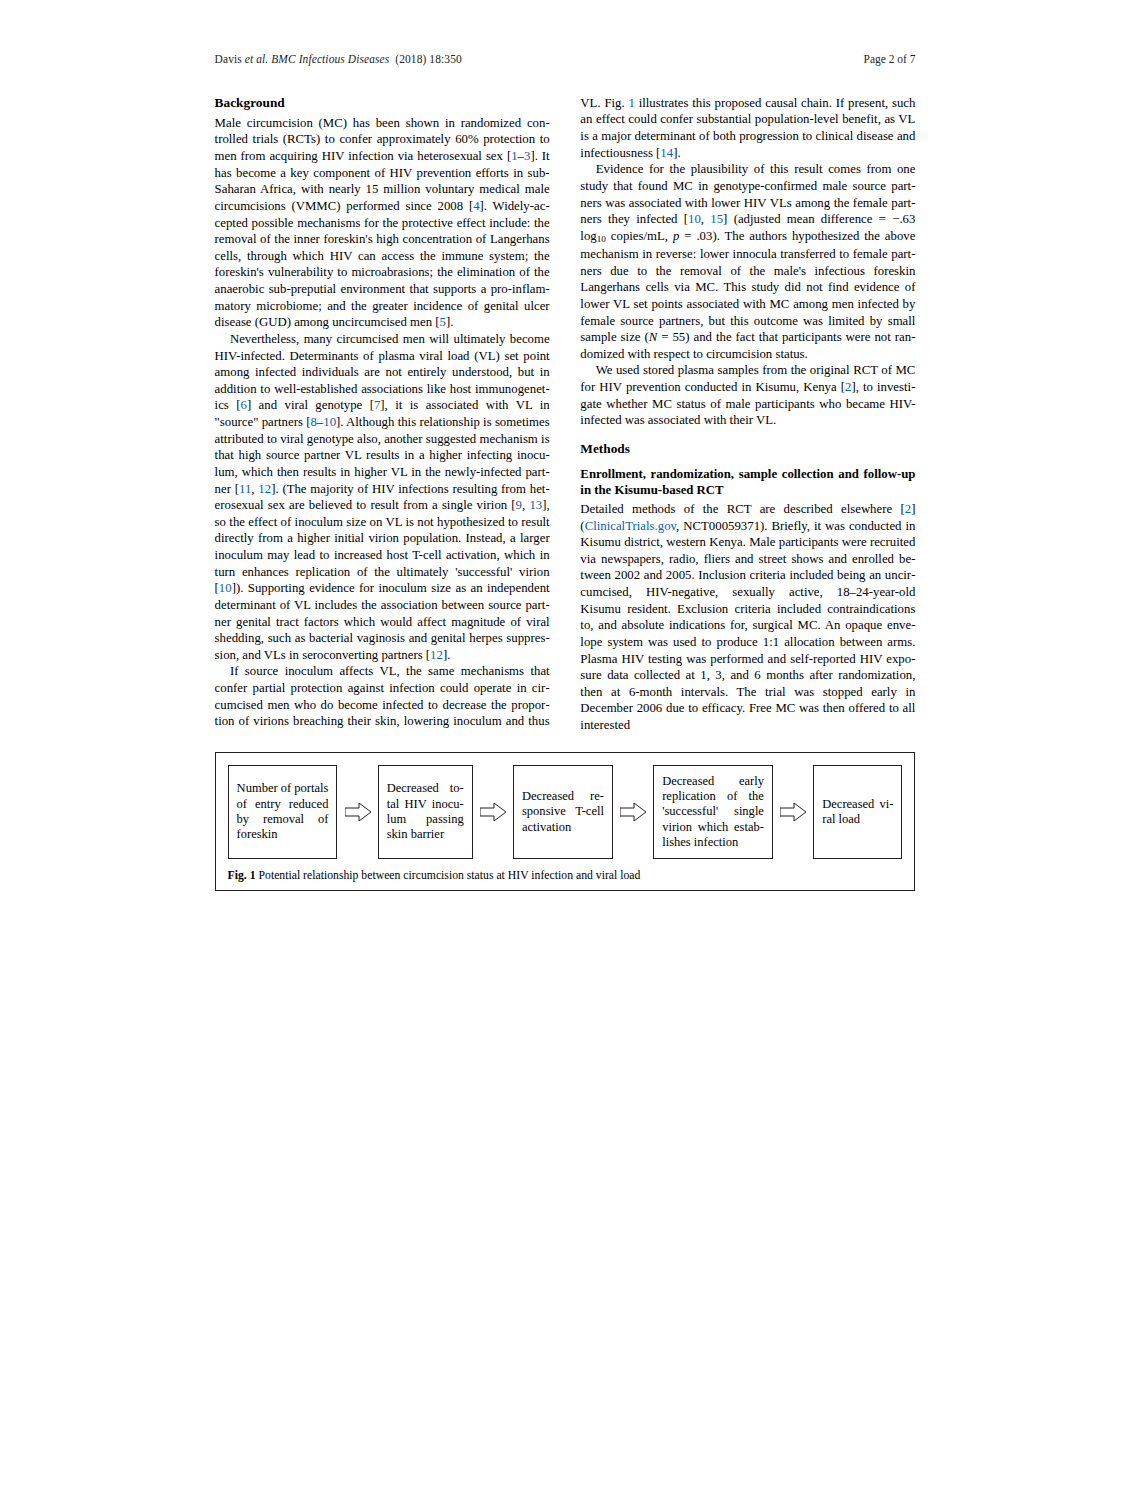Davis et al. BMC Infectious Diseases (2018) 18:350
Page 2 of 7
Background
Male circumcision (MC) has been shown in randomized controlled trials (RCTs) to confer approximately 60% protection to men from acquiring HIV infection via heterosexual sex [1–3]. It has become a key component of HIV prevention efforts in sub-Saharan Africa, with nearly 15 million voluntary medical male circumcisions (VMMC) performed since 2008 [4]. Widely-accepted possible mechanisms for the protective effect include: the removal of the inner foreskin's high concentration of Langerhans cells, through which HIV can access the immune system; the foreskin's vulnerability to microabrasions; the elimination of the anaerobic sub-preputial environment that supports a pro-inflammatory microbiome; and the greater incidence of genital ulcer disease (GUD) among uncircumcised men [5].
Nevertheless, many circumcised men will ultimately become HIV-infected. Determinants of plasma viral load (VL) set point among infected individuals are not entirely understood, but in addition to well-established associations like host immunogenetics [6] and viral genotype [7], it is associated with VL in "source" partners [8–10]. Although this relationship is sometimes attributed to viral genotype also, another suggested mechanism is that high source partner VL results in a higher infecting inoculum, which then results in higher VL in the newly-infected partner [11, 12]. (The majority of HIV infections resulting from heterosexual sex are believed to result from a single virion [9, 13], so the effect of inoculum size on VL is not hypothesized to result directly from a higher initial virion population. Instead, a larger inoculum may lead to increased host T-cell activation, which in turn enhances replication of the ultimately 'successful' virion [10]). Supporting evidence for inoculum size as an independent determinant of VL includes the association between source partner genital tract factors which would affect magnitude of viral shedding, such as bacterial vaginosis and genital herpes suppression, and VLs in seroconverting partners [12].
If source inoculum affects VL, the same mechanisms that confer partial protection against infection could operate in circumcised men who do become infected to decrease the proportion of virions breaching their skin, lowering inoculum and thus VL. Fig. 1 illustrates this proposed causal chain. If present, such an effect could confer substantial population-level benefit, as VL is a major determinant of both progression to clinical disease and infectiousness [14].
Evidence for the plausibility of this result comes from one study that found MC in genotype-confirmed male source partners was associated with lower HIV VLs among the female partners they infected [10, 15] (adjusted mean difference = −.63 log10 copies/mL, p = .03). The authors hypothesized the above mechanism in reverse: lower innocula transferred to female partners due to the removal of the male's infectious foreskin Langerhans cells via MC. This study did not find evidence of lower VL set points associated with MC among men infected by female source partners, but this outcome was limited by small sample size (N = 55) and the fact that participants were not randomized with respect to circumcision status.
We used stored plasma samples from the original RCT of MC for HIV prevention conducted in Kisumu, Kenya [2], to investigate whether MC status of male participants who became HIV-infected was associated with their VL.
Methods
Enrollment, randomization, sample collection and follow-up in the Kisumu-based RCT
Detailed methods of the RCT are described elsewhere [2] (ClinicalTrials.gov, NCT00059371). Briefly, it was conducted in Kisumu district, western Kenya. Male participants were recruited via newspapers, radio, fliers and street shows and enrolled between 2002 and 2005. Inclusion criteria included being an uncircumcised, HIV-negative, sexually active, 18–24-year-old Kisumu resident. Exclusion criteria included contraindications to, and absolute indications for, surgical MC. An opaque envelope system was used to produce 1:1 allocation between arms. Plasma HIV testing was performed and self-reported HIV exposure data collected at 1, 3, and 6 months after randomization, then at 6-month intervals. The trial was stopped early in December 2006 due to efficacy. Free MC was then offered to all interested
Number of portals of entry reduced by removal of foreskin
Decreased total HIV inoculum passing skin barrier
Decreased responsive T-cell activation
Decreased early replication of the 'successful' single virion which establishes infection
Decreased viral load
Fig. 1 Potential relationship between circumcision status at HIV infection and viral load